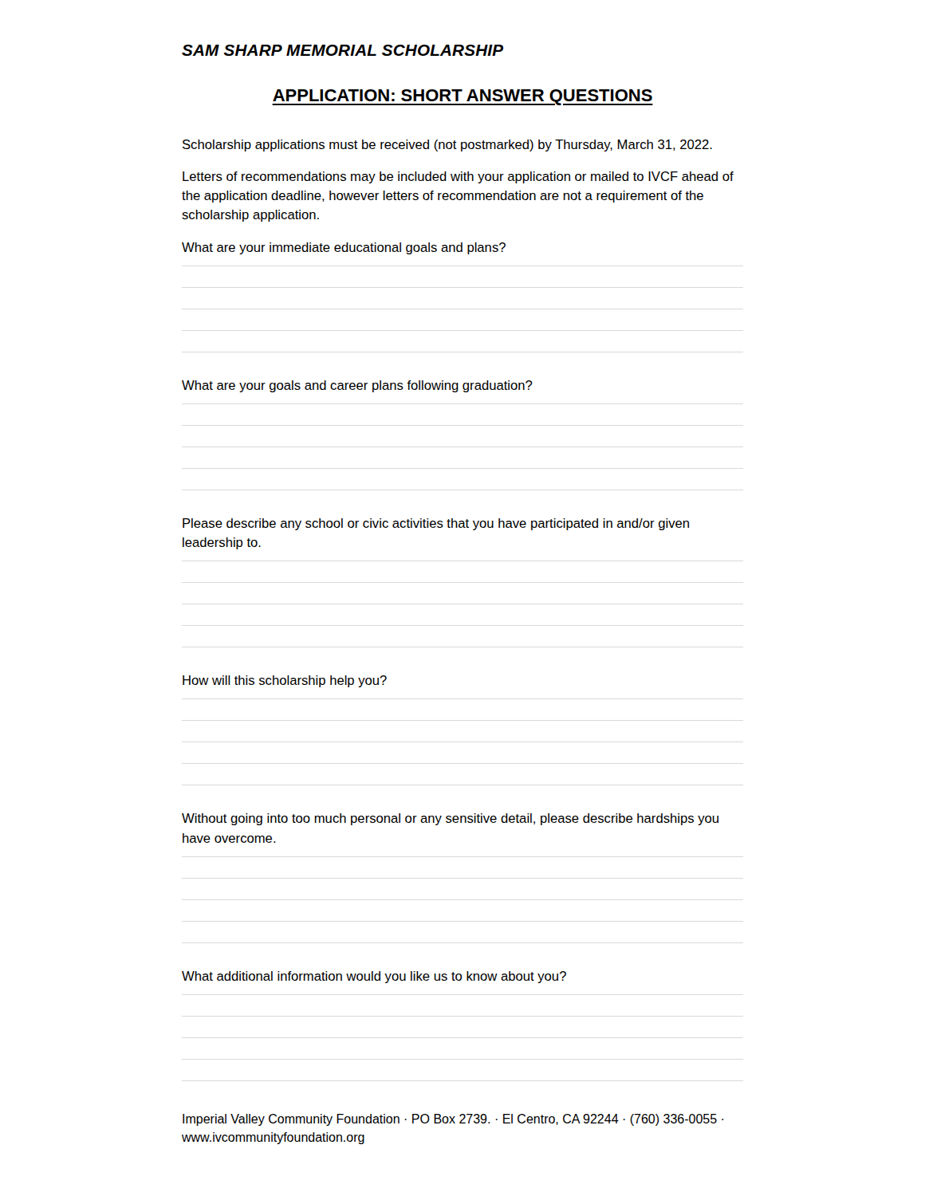SAM SHARP MEMORIAL SCHOLARSHIP
APPLICATION: SHORT ANSWER QUESTIONS
Scholarship applications must be received (not postmarked) by Thursday, March 31, 2022.
Letters of recommendations may be included with your application or mailed to IVCF ahead of the application deadline, however letters of recommendation are not a requirement of the scholarship application.
What are your immediate educational goals and plans?
What are your goals and career plans following graduation?
Please describe any school or civic activities that you have participated in and/or given leadership to.
How will this scholarship help you?
Without going into too much personal or any sensitive detail, please describe hardships you have overcome.
What additional information would you like us to know about you?
Imperial Valley Community Foundation · PO Box 2739. · El Centro, CA 92244 · (760) 336-0055 · www.ivcommunityfoundation.org